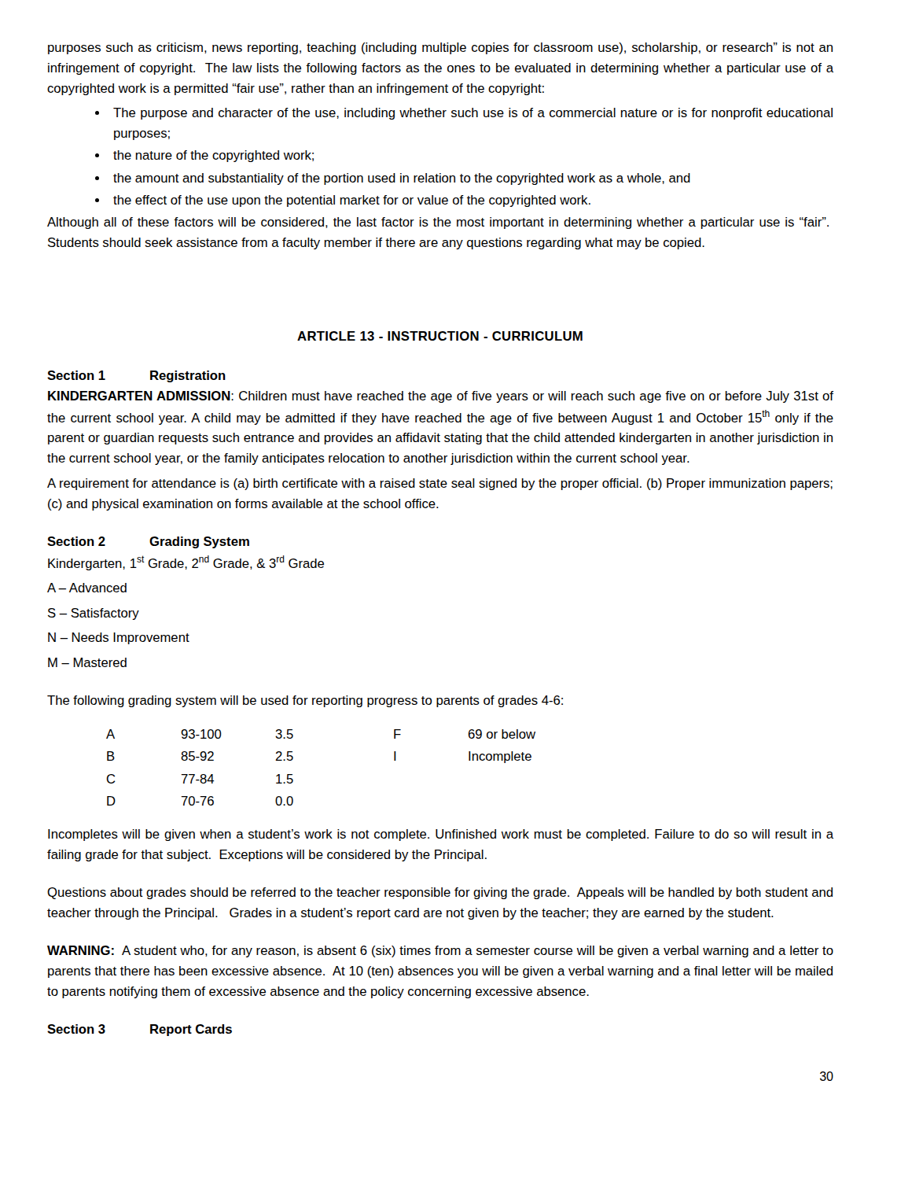purposes such as criticism, news reporting, teaching (including multiple copies for classroom use), scholarship, or research” is not an infringement of copyright. The law lists the following factors as the ones to be evaluated in determining whether a particular use of a copyrighted work is a permitted “fair use”, rather than an infringement of the copyright:
The purpose and character of the use, including whether such use is of a commercial nature or is for nonprofit educational purposes;
the nature of the copyrighted work;
the amount and substantiality of the portion used in relation to the copyrighted work as a whole, and
the effect of the use upon the potential market for or value of the copyrighted work.
Although all of these factors will be considered, the last factor is the most important in determining whether a particular use is “fair”. Students should seek assistance from a faculty member if there are any questions regarding what may be copied.
ARTICLE 13 - INSTRUCTION - CURRICULUM
Section 1 Registration
KINDERGARTEN ADMISSION: Children must have reached the age of five years or will reach such age five on or before July 31st of the current school year. A child may be admitted if they have reached the age of five between August 1 and October 15th only if the parent or guardian requests such entrance and provides an affidavit stating that the child attended kindergarten in another jurisdiction in the current school year, or the family anticipates relocation to another jurisdiction within the current school year.
A requirement for attendance is (a) birth certificate with a raised state seal signed by the proper official. (b) Proper immunization papers; (c) and physical examination on forms available at the school office.
Section 2 Grading System
Kindergarten, 1st Grade, 2nd Grade, & 3rd Grade
A – Advanced
S – Satisfactory
N – Needs Improvement
M – Mastered
The following grading system will be used for reporting progress to parents of grades 4-6:
| A | 93-100 | 3.5 | F | 69 or below |
| B | 85-92 | 2.5 | I | Incomplete |
| C | 77-84 | 1.5 | | |
| D | 70-76 | 0.0 | | |
Incompletes will be given when a student’s work is not complete. Unfinished work must be completed. Failure to do so will result in a failing grade for that subject. Exceptions will be considered by the Principal.
Questions about grades should be referred to the teacher responsible for giving the grade. Appeals will be handled by both student and teacher through the Principal. Grades in a student’s report card are not given by the teacher; they are earned by the student.
WARNING: A student who, for any reason, is absent 6 (six) times from a semester course will be given a verbal warning and a letter to parents that there has been excessive absence. At 10 (ten) absences you will be given a verbal warning and a final letter will be mailed to parents notifying them of excessive absence and the policy concerning excessive absence.
Section 3 Report Cards
30